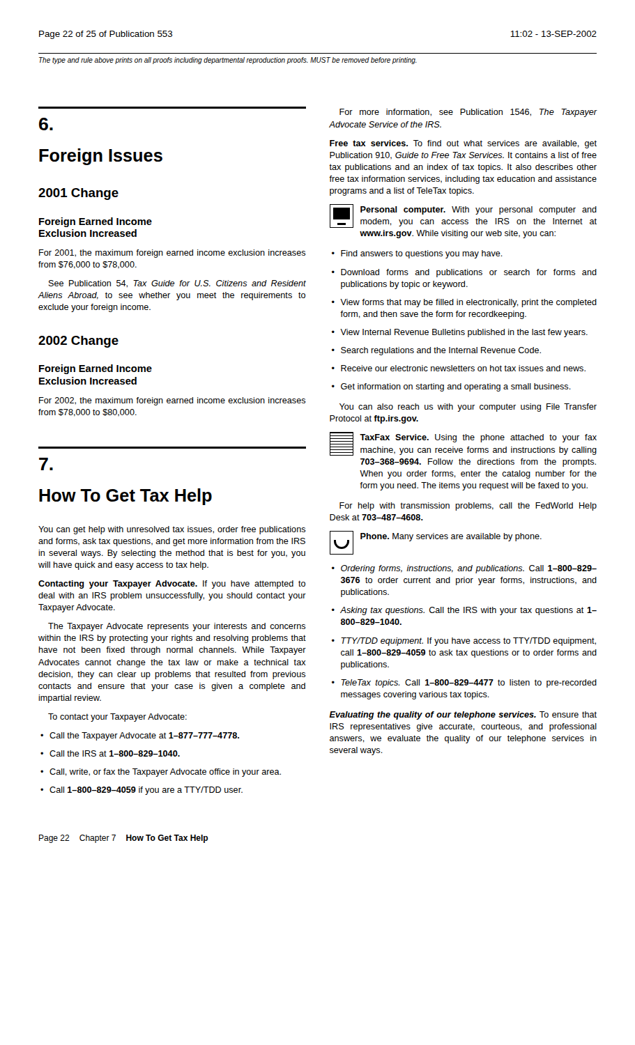Page 22 of 25 of Publication 553
11:02 - 13-SEP-2002
The type and rule above prints on all proofs including departmental reproduction proofs. MUST be removed before printing.
6.
Foreign Issues
2001 Change
Foreign Earned Income
Exclusion Increased
For 2001, the maximum foreign earned income exclusion increases from $76,000 to $78,000.
See Publication 54, Tax Guide for U.S. Citizens and Resident Aliens Abroad, to see whether you meet the requirements to exclude your foreign income.
2002 Change
Foreign Earned Income
Exclusion Increased
For 2002, the maximum foreign earned income exclusion increases from $78,000 to $80,000.
7.
How To Get Tax Help
You can get help with unresolved tax issues, order free publications and forms, ask tax questions, and get more information from the IRS in several ways. By selecting the method that is best for you, you will have quick and easy access to tax help.
Contacting your Taxpayer Advocate. If you have attempted to deal with an IRS problem unsuccessfully, you should contact your Taxpayer Advocate.
The Taxpayer Advocate represents your interests and concerns within the IRS by protecting your rights and resolving problems that have not been fixed through normal channels. While Taxpayer Advocates cannot change the tax law or make a technical tax decision, they can clear up problems that resulted from previous contacts and ensure that your case is given a complete and impartial review.
To contact your Taxpayer Advocate:
Call the Taxpayer Advocate at 1–877–777–4778.
Call the IRS at 1–800–829–1040.
Call, write, or fax the Taxpayer Advocate office in your area.
Call 1–800–829–4059 if you are a TTY/TDD user.
For more information, see Publication 1546, The Taxpayer Advocate Service of the IRS.
Free tax services. To find out what services are available, get Publication 910, Guide to Free Tax Services. It contains a list of free tax publications and an index of tax topics. It also describes other free tax information services, including tax education and assistance programs and a list of TeleTax topics.
Personal computer. With your personal computer and modem, you can access the IRS on the Internet at www.irs.gov. While visiting our web site, you can:
Find answers to questions you may have.
Download forms and publications or search for forms and publications by topic or keyword.
View forms that may be filled in electronically, print the completed form, and then save the form for recordkeeping.
View Internal Revenue Bulletins published in the last few years.
Search regulations and the Internal Revenue Code.
Receive our electronic newsletters on hot tax issues and news.
Get information on starting and operating a small business.
You can also reach us with your computer using File Transfer Protocol at ftp.irs.gov.
TaxFax Service. Using the phone attached to your fax machine, you can receive forms and instructions by calling 703–368–9694. Follow the directions from the prompts. When you order forms, enter the catalog number for the form you need. The items you request will be faxed to you.
For help with transmission problems, call the FedWorld Help Desk at 703–487–4608.
Phone. Many services are available by phone.
Ordering forms, instructions, and publications. Call 1–800–829–3676 to order current and prior year forms, instructions, and publications.
Asking tax questions. Call the IRS with your tax questions at 1–800–829–1040.
TTY/TDD equipment. If you have access to TTY/TDD equipment, call 1–800–829–4059 to ask tax questions or to order forms and publications.
TeleTax topics. Call 1–800–829–4477 to listen to pre-recorded messages covering various tax topics.
Evaluating the quality of our telephone services. To ensure that IRS representatives give accurate, courteous, and professional answers, we evaluate the quality of our telephone services in several ways.
Page 22 Chapter 7 How To Get Tax Help